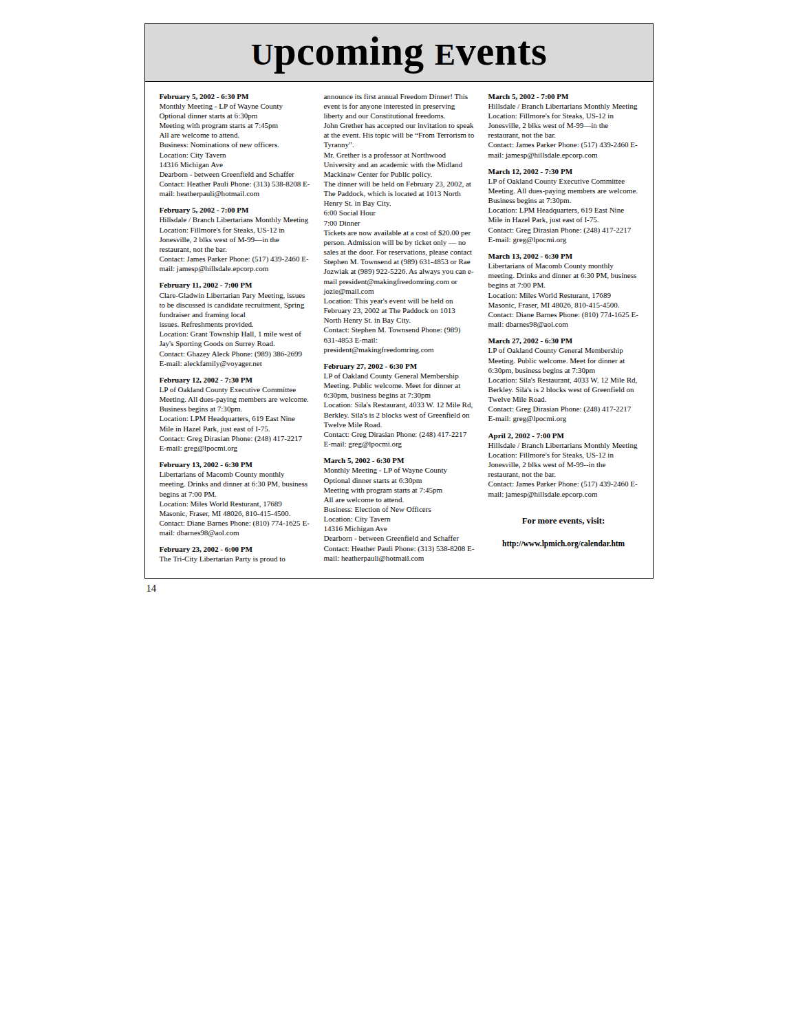Upcoming Events
February 5, 2002 - 6:30 PM
Monthly Meeting - LP of Wayne County
Optional dinner starts at 6:30pm
Meeting with program starts at 7:45pm
All are welcome to attend.
Business: Nominations of new officers.
Location: City Tavern
14316 Michigan Ave
Dearborn - between Greenfield and Schaffer
Contact: Heather Pauli Phone: (313) 538-8208 E-mail: heatherpauli@hotmail.com
February 5, 2002 - 7:00 PM
Hillsdale / Branch Libertarians Monthly Meeting
Location: Fillmore's for Steaks, US-12 in Jonesville, 2 blks west of M-99—in the restaurant, not the bar.
Contact: James Parker Phone: (517) 439-2460 E-mail: jamesp@hillsdale.epcorp.com
February 11, 2002 - 7:00 PM
Clare-Gladwin Libertarian Pary Meeting, issues to be discussed is candidate recruitment, Spring fundraiser and framing local
issues. Refreshments provided.
Location: Grant Township Hall, 1 mile west of Jay's Sporting Goods on Surrey Road.
Contact: Ghazey Aleck Phone: (989) 386-2699 E-mail: aleckfamily@voyager.net
February 12, 2002 - 7:30 PM
LP of Oakland County Executive Committee Meeting. All dues-paying members are welcome. Business begins at 7:30pm.
Location: LPM Headquarters, 619 East Nine Mile in Hazel Park, just east of I-75.
Contact: Greg Dirasian Phone: (248) 417-2217 E-mail: greg@lpocmi.org
February 13, 2002 - 6:30 PM
Libertarians of Macomb County monthly meeting. Drinks and dinner at 6:30 PM, business begins at 7:00 PM.
Location: Miles World Resturant, 17689 Masonic, Fraser, MI 48026, 810-415-4500.
Contact: Diane Barnes Phone: (810) 774-1625 E-mail: dbarnes98@aol.com
February 23, 2002 - 6:00 PM
The Tri-City Libertarian Party is proud to
announce its first annual Freedom Dinner! This event is for anyone interested in preserving liberty and our Constitutional freedoms.
John Grether has accepted our invitation to speak at the event. His topic will be “From Terrorism to Tyranny”.
Mr. Grether is a professor at Northwood University and an academic with the Midland Mackinaw Center for Public policy.
The dinner will be held on February 23, 2002, at The Paddock, which is located at 1013 North Henry St. in Bay City.
6:00 Social Hour
7:00 Dinner
Tickets are now available at a cost of $20.00 per person. Admission will be by ticket only — no sales at the door. For reservations, please contact Stephen M. Townsend at (989) 631-4853 or Rae Jozwiak at (989) 922-5226. As always you can e-mail president@makingfreedomring.com or jozie@mail.com
Location: This year's event will be held on February 23, 2002 at The Paddock on 1013 North Henry St. in Bay City.
Contact: Stephen M. Townsend Phone: (989) 631-4853 E-mail: president@makingfreedomring.com
February 27, 2002 - 6:30 PM
LP of Oakland County General Membership Meeting. Public welcome. Meet for dinner at 6:30pm, business begins at 7:30pm
Location: Sila's Restaurant, 4033 W. 12 Mile Rd, Berkley. Sila's is 2 blocks west of Greenfield on Twelve Mile Road.
Contact: Greg Dirasian Phone: (248) 417-2217 E-mail: greg@lpocmi.org
March 5, 2002 - 6:30 PM
Monthly Meeting - LP of Wayne County
Optional dinner starts at 6:30pm
Meeting with program starts at 7:45pm
All are welcome to attend.
Business: Election of New Officers
Location: City Tavern
14316 Michigan Ave
Dearborn - between Greenfield and Schaffer
Contact: Heather Pauli Phone: (313) 538-8208 E-mail: heatherpauli@hotmail.com
March 5, 2002 - 7:00 PM
Hillsdale / Branch Libertarians Monthly Meeting
Location: Fillmore's for Steaks, US-12 in Jonesville, 2 blks west of M-99—in the restaurant, not the bar.
Contact: James Parker Phone: (517) 439-2460 E-mail: jamesp@hillsdale.epcorp.com
March 12, 2002 - 7:30 PM
LP of Oakland County Executive Committee Meeting. All dues-paying members are welcome. Business begins at 7:30pm.
Location: LPM Headquarters, 619 East Nine Mile in Hazel Park, just east of I-75.
Contact: Greg Dirasian Phone: (248) 417-2217 E-mail: greg@lpocmi.org
March 13, 2002 - 6:30 PM
Libertarians of Macomb County monthly meeting. Drinks and dinner at 6:30 PM, business begins at 7:00 PM.
Location: Miles World Resturant, 17689 Masonic, Fraser, MI 48026, 810-415-4500.
Contact: Diane Barnes Phone: (810) 774-1625 E-mail: dbarnes98@aol.com
March 27, 2002 - 6:30 PM
LP of Oakland County General Membership Meeting. Public welcome. Meet for dinner at 6:30pm, business begins at 7:30pm
Location: Sila's Restaurant, 4033 W. 12 Mile Rd, Berkley. Sila's is 2 blocks west of Greenfield on Twelve Mile Road.
Contact: Greg Dirasian Phone: (248) 417-2217 E-mail: greg@lpocmi.org
April 2, 2002 - 7:00 PM
Hillsdale / Branch Libertarians Monthly Meeting
Location: Fillmore's for Steaks, US-12 in Jonesville, 2 blks west of M-99--in the restaurant, not the bar.
Contact: James Parker Phone: (517) 439-2460 E-mail: jamesp@hillsdale.epcorp.com
For more events, visit: http://www.lpmich.org/calendar.htm
14